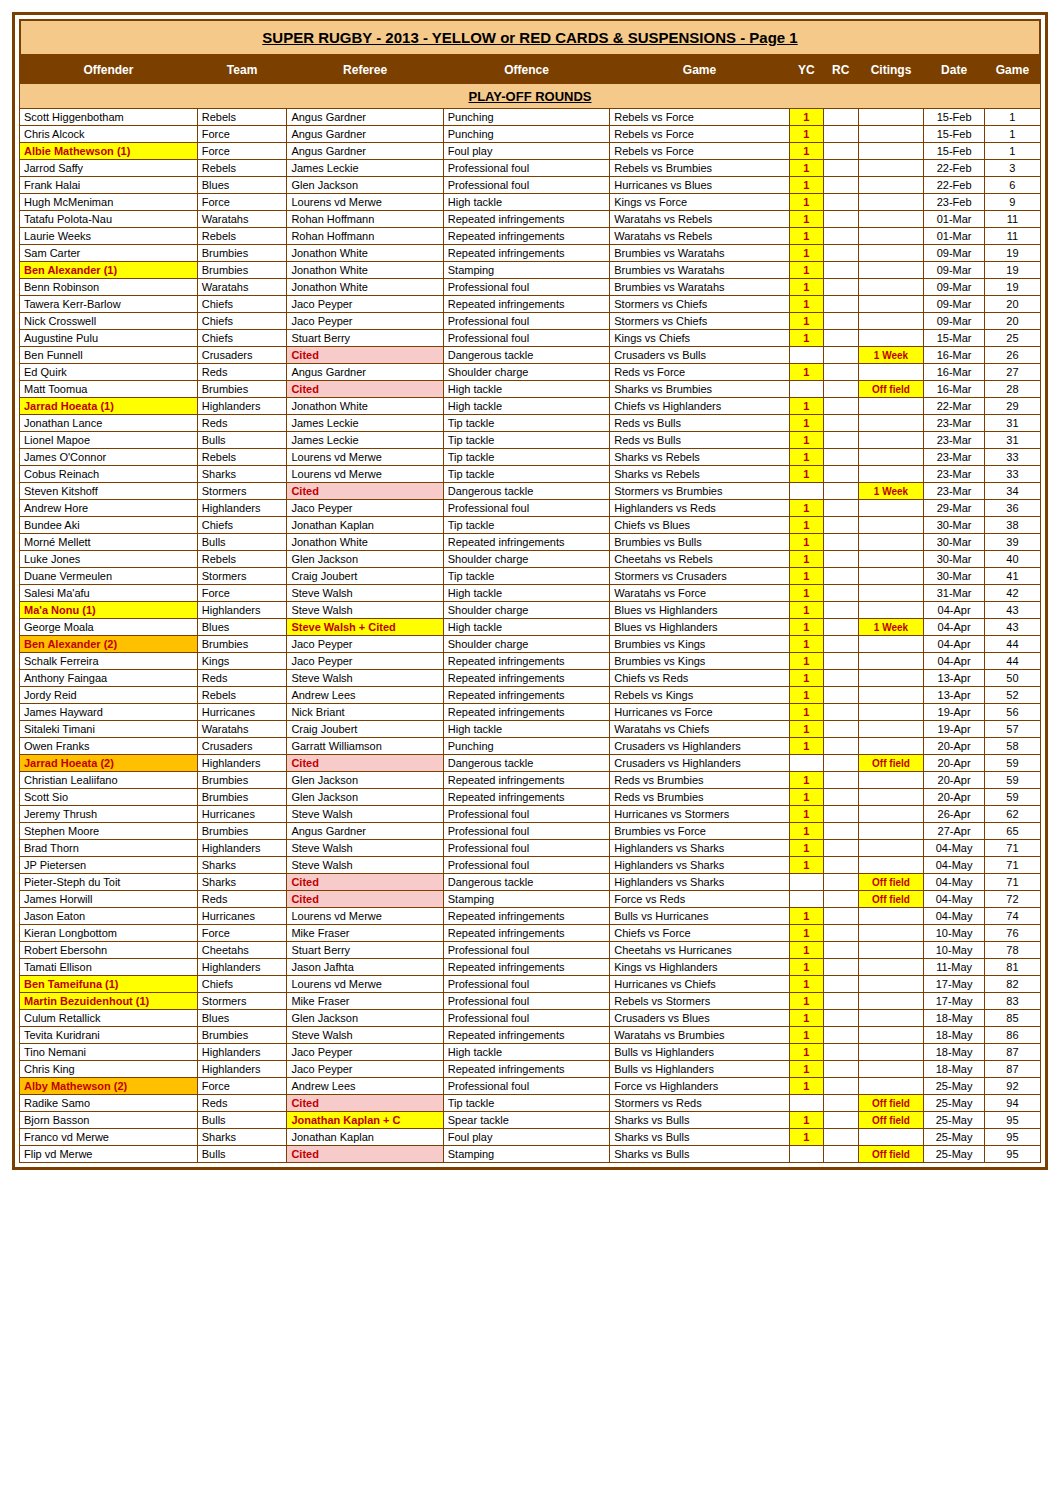SUPER RUGBY - 2013 - YELLOW or RED CARDS & SUSPENSIONS - Page 1
| Offender | Team | Referee | Offence | Game | YC | RC | Citings | Date | Game |
| --- | --- | --- | --- | --- | --- | --- | --- | --- | --- |
| PLAY-OFF ROUNDS |
| Scott Higgenbotham | Rebels | Angus Gardner | Punching | Rebels vs Force | 1 | | | 15-Feb | 1 |
| Chris Alcock | Force | Angus Gardner | Punching | Rebels vs Force | 1 | | | 15-Feb | 1 |
| Albie Mathewson (1) | Force | Angus Gardner | Foul play | Rebels vs Force | 1 | | | 15-Feb | 1 |
| Jarrod Saffy | Rebels | James Leckie | Professional foul | Rebels vs Brumbies | 1 | | | 22-Feb | 3 |
| Frank Halai | Blues | Glen Jackson | Professional foul | Hurricanes vs Blues | 1 | | | 22-Feb | 6 |
| Hugh McMeniman | Force | Lourens vd Merwe | High tackle | Kings vs Force | 1 | | | 23-Feb | 9 |
| Tatafu Polota-Nau | Waratahs | Rohan Hoffmann | Repeated infringements | Waratahs vs Rebels | 1 | | | 01-Mar | 11 |
| Laurie Weeks | Rebels | Rohan Hoffmann | Repeated infringements | Waratahs vs Rebels | 1 | | | 01-Mar | 11 |
| Sam Carter | Brumbies | Jonathon White | Repeated infringements | Brumbies vs Waratahs | 1 | | | 09-Mar | 19 |
| Ben Alexander (1) | Brumbies | Jonathon White | Stamping | Brumbies vs Waratahs | 1 | | | 09-Mar | 19 |
| Benn Robinson | Waratahs | Jonathon White | Professional foul | Brumbies vs Waratahs | 1 | | | 09-Mar | 19 |
| Tawera Kerr-Barlow | Chiefs | Jaco Peyper | Repeated infringements | Stormers vs Chiefs | 1 | | | 09-Mar | 20 |
| Nick Crosswell | Chiefs | Jaco Peyper | Professional foul | Stormers vs Chiefs | 1 | | | 09-Mar | 20 |
| Augustine Pulu | Chiefs | Stuart Berry | Professional foul | Kings vs Chiefs | 1 | | | 15-Mar | 25 |
| Ben Funnell | Crusaders | Cited | Dangerous tackle | Crusaders vs Bulls | | | 1 Week | 16-Mar | 26 |
| Ed Quirk | Reds | Angus Gardner | Shoulder charge | Reds vs Force | 1 | | | 16-Mar | 27 |
| Matt Toomua | Brumbies | Cited | High tackle | Sharks vs Brumbies | | | Off field | 16-Mar | 28 |
| Jarrad Hoeata (1) | Highlanders | Jonathon White | High tackle | Chiefs vs Highlanders | 1 | | | 22-Mar | 29 |
| Jonathan Lance | Reds | James Leckie | Tip tackle | Reds vs Bulls | 1 | | | 23-Mar | 31 |
| Lionel Mapoe | Bulls | James Leckie | Tip tackle | Reds vs Bulls | 1 | | | 23-Mar | 31 |
| James O'Connor | Rebels | Lourens vd Merwe | Tip tackle | Sharks vs Rebels | 1 | | | 23-Mar | 33 |
| Cobus Reinach | Sharks | Lourens vd Merwe | Tip tackle | Sharks vs Rebels | 1 | | | 23-Mar | 33 |
| Steven Kitshoff | Stormers | Cited | Dangerous tackle | Stormers vs Brumbies | | | 1 Week | 23-Mar | 34 |
| Andrew Hore | Highlanders | Jaco Peyper | Professional foul | Highlanders vs Reds | 1 | | | 29-Mar | 36 |
| Bundee Aki | Chiefs | Jonathan Kaplan | Tip tackle | Chiefs vs Blues | 1 | | | 30-Mar | 38 |
| Morné Mellett | Bulls | Jonathon White | Repeated infringements | Brumbies vs Bulls | 1 | | | 30-Mar | 39 |
| Luke Jones | Rebels | Glen Jackson | Shoulder charge | Cheetahs vs Rebels | 1 | | | 30-Mar | 40 |
| Duane Vermeulen | Stormers | Craig Joubert | Tip tackle | Stormers vs Crusaders | 1 | | | 30-Mar | 41 |
| Salesi Ma'afu | Force | Steve Walsh | High tackle | Waratahs vs Force | 1 | | | 31-Mar | 42 |
| Ma'a Nonu (1) | Highlanders | Steve Walsh | Shoulder charge | Blues vs Highlanders | 1 | | | 04-Apr | 43 |
| George Moala | Blues | Steve Walsh + Cited | High tackle | Blues vs Highlanders | 1 | | 1 Week | 04-Apr | 43 |
| Ben Alexander (2) | Brumbies | Jaco Peyper | Shoulder charge | Brumbies vs Kings | 1 | | | 04-Apr | 44 |
| Schalk Ferreira | Kings | Jaco Peyper | Repeated infringements | Brumbies vs Kings | 1 | | | 04-Apr | 44 |
| Anthony Faingaa | Reds | Steve Walsh | Repeated infringements | Chiefs vs Reds | 1 | | | 13-Apr | 50 |
| Jordy Reid | Rebels | Andrew Lees | Repeated infringements | Rebels vs Kings | 1 | | | 13-Apr | 52 |
| James Hayward | Hurricanes | Nick Briant | Repeated infringements | Hurricanes vs Force | 1 | | | 19-Apr | 56 |
| Sitaleki Timani | Waratahs | Craig Joubert | High tackle | Waratahs vs Chiefs | 1 | | | 19-Apr | 57 |
| Owen Franks | Crusaders | Garratt Williamson | Punching | Crusaders vs Highlanders | 1 | | | 20-Apr | 58 |
| Jarrad Hoeata (2) | Highlanders | Cited | Dangerous tackle | Crusaders vs Highlanders | | | Off field | 20-Apr | 59 |
| Christian Lealiifano | Brumbies | Glen Jackson | Repeated infringements | Reds vs Brumbies | 1 | | | 20-Apr | 59 |
| Scott Sio | Brumbies | Glen Jackson | Repeated infringements | Reds vs Brumbies | 1 | | | 20-Apr | 59 |
| Jeremy Thrush | Hurricanes | Steve Walsh | Professional foul | Hurricanes vs Stormers | 1 | | | 26-Apr | 62 |
| Stephen Moore | Brumbies | Angus Gardner | Professional foul | Brumbies vs Force | 1 | | | 27-Apr | 65 |
| Brad Thorn | Highlanders | Steve Walsh | Professional foul | Highlanders vs Sharks | 1 | | | 04-May | 71 |
| JP Pietersen | Sharks | Steve Walsh | Professional foul | Highlanders vs Sharks | 1 | | | 04-May | 71 |
| Pieter-Steph du Toit | Sharks | Cited | Dangerous tackle | Highlanders vs Sharks | | | Off field | 04-May | 71 |
| James Horwill | Reds | Cited | Stamping | Force vs Reds | | | Off field | 04-May | 72 |
| Jason Eaton | Hurricanes | Lourens vd Merwe | Repeated infringements | Bulls vs Hurricanes | 1 | | | 04-May | 74 |
| Kieran Longbottom | Force | Mike Fraser | Repeated infringements | Chiefs vs Force | 1 | | | 10-May | 76 |
| Robert Ebersohn | Cheetahs | Stuart Berry | Professional foul | Cheetahs vs Hurricanes | 1 | | | 10-May | 78 |
| Tamati Ellison | Highlanders | Jason Jafhta | Repeated infringements | Kings vs Highlanders | 1 | | | 11-May | 81 |
| Ben Tameifuna (1) | Chiefs | Lourens vd Merwe | Professional foul | Hurricanes vs Chiefs | 1 | | | 17-May | 82 |
| Martin Bezuidenhout (1) | Stormers | Mike Fraser | Professional foul | Rebels vs Stormers | 1 | | | 17-May | 83 |
| Culum Retallick | Blues | Glen Jackson | Professional foul | Crusaders vs Blues | 1 | | | 18-May | 85 |
| Tevita Kuridrani | Brumbies | Steve Walsh | Repeated infringements | Waratahs vs Brumbies | 1 | | | 18-May | 86 |
| Tino Nemani | Highlanders | Jaco Peyper | High tackle | Bulls vs Highlanders | 1 | | | 18-May | 87 |
| Chris King | Highlanders | Jaco Peyper | Repeated infringements | Bulls vs Highlanders | 1 | | | 18-May | 87 |
| Alby Mathewson (2) | Force | Andrew Lees | Professional foul | Force vs Highlanders | 1 | | | 25-May | 92 |
| Radike Samo | Reds | Cited | Tip tackle | Stormers vs Reds | | | Off field | 25-May | 94 |
| Bjorn Basson | Bulls | Jonathan Kaplan + C | Spear tackle | Sharks vs Bulls | 1 | | Off field | 25-May | 95 |
| Franco vd Merwe | Sharks | Jonathan Kaplan | Foul play | Sharks vs Bulls | 1 | | | 25-May | 95 |
| Flip vd Merwe | Bulls | Cited | Stamping | Sharks vs Bulls | | | Off field | 25-May | 95 |